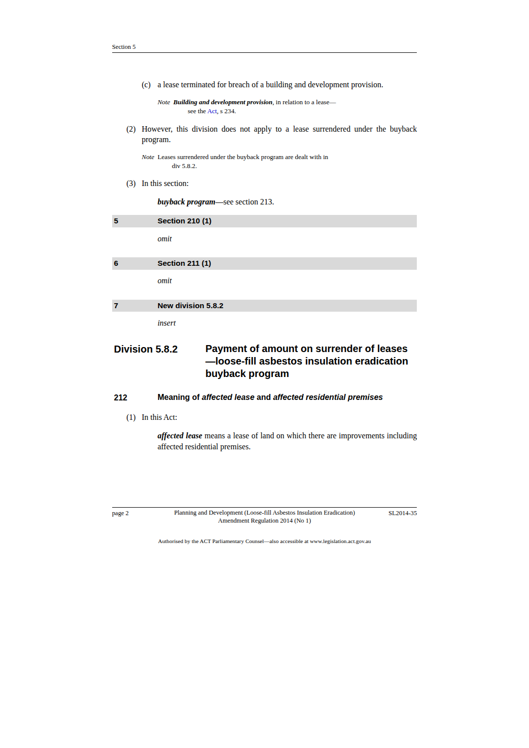Section 5
(c)
a lease terminated for breach of a building and development provision.
Note
Building and development provision, in relation to a lease—see the Act, s 234.
(2)
However, this division does not apply to a lease surrendered under the buyback program.
Note
Leases surrendered under the buyback program are dealt with in div 5.8.2.
(3)
In this section:
buyback program—see section 213.
5
Section 210 (1)
omit
6
Section 211 (1)
omit
7
New division 5.8.2
insert
Division 5.8.2
Payment of amount on surrender of leases—loose-fill asbestos insulation eradication buyback program
212
Meaning of affected lease and affected residential premises
(1)
In this Act:
affected lease means a lease of land on which there are improvements including affected residential premises.
page 2
Planning and Development (Loose‑fill Asbestos Insulation Eradication) Amendment Regulation 2014 (No 1)
SL2014-35
Authorised by the ACT Parliamentary Counsel—also accessible at www.legislation.act.gov.au